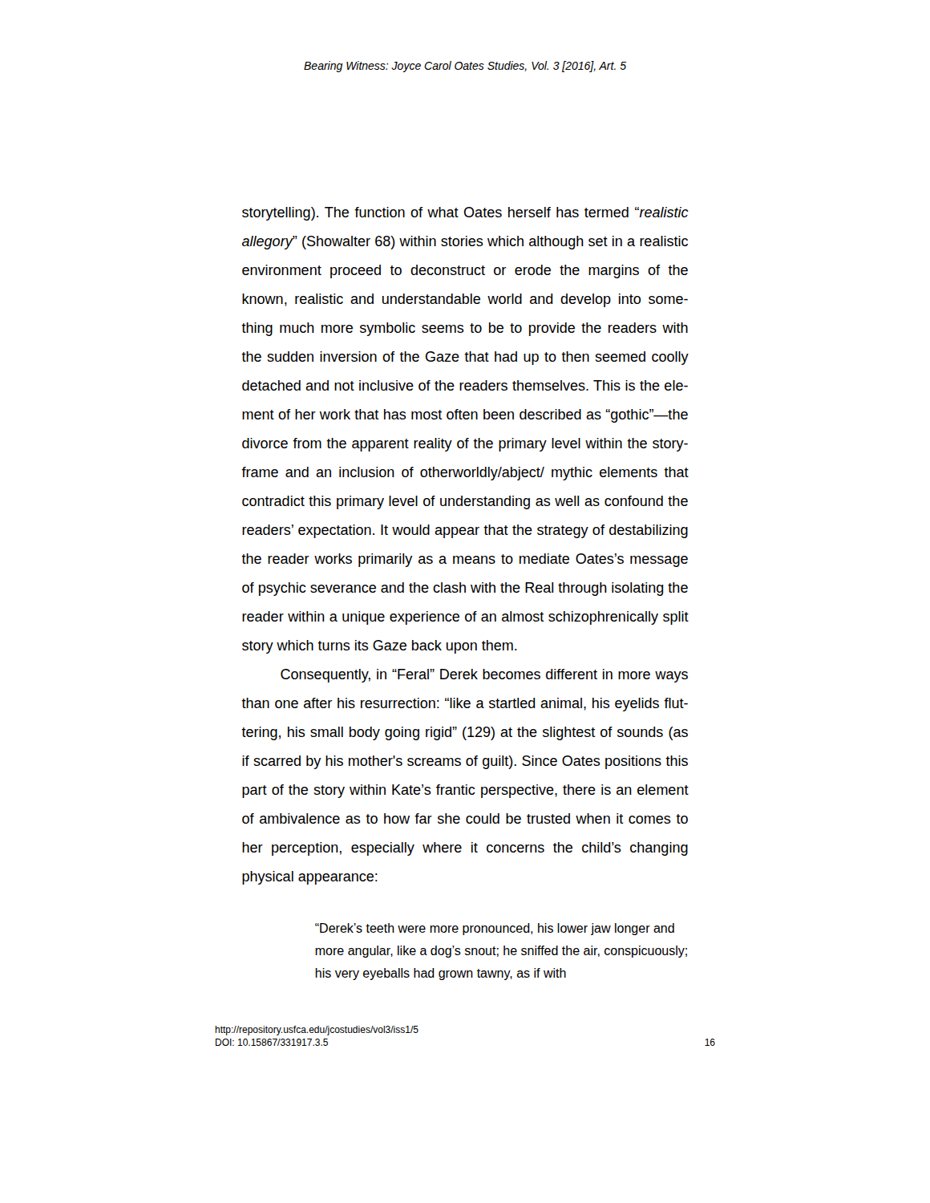Bearing Witness: Joyce Carol Oates Studies, Vol. 3 [2016], Art. 5
storytelling). The function of what Oates herself has termed “realistic allegory” (Showalter 68) within stories which although set in a realistic environment proceed to deconstruct or erode the margins of the known, realistic and understandable world and develop into something much more symbolic seems to be to provide the readers with the sudden inversion of the Gaze that had up to then seemed coolly detached and not inclusive of the readers themselves. This is the element of her work that has most often been described as “gothic”—the divorce from the apparent reality of the primary level within the story-frame and an inclusion of otherworldly/abject/ mythic elements that contradict this primary level of understanding as well as confound the readers’ expectation. It would appear that the strategy of destabilizing the reader works primarily as a means to mediate Oates’s message of psychic severance and the clash with the Real through isolating the reader within a unique experience of an almost schizophrenically split story which turns its Gaze back upon them.
Consequently, in “Feral” Derek becomes different in more ways than one after his resurrection: “like a startled animal, his eyelids fluttering, his small body going rigid” (129) at the slightest of sounds (as if scarred by his mother's screams of guilt). Since Oates positions this part of the story within Kate’s frantic perspective, there is an element of ambivalence as to how far she could be trusted when it comes to her perception, especially where it concerns the child’s changing physical appearance:
“Derek’s teeth were more pronounced, his lower jaw longer and more angular, like a dog’s snout; he sniffed the air, conspicuously; his very eyeballs had grown tawny, as if with
http://repository.usfca.edu/jcostudies/vol3/iss1/5
DOI: 10.15867/331917.3.5
16